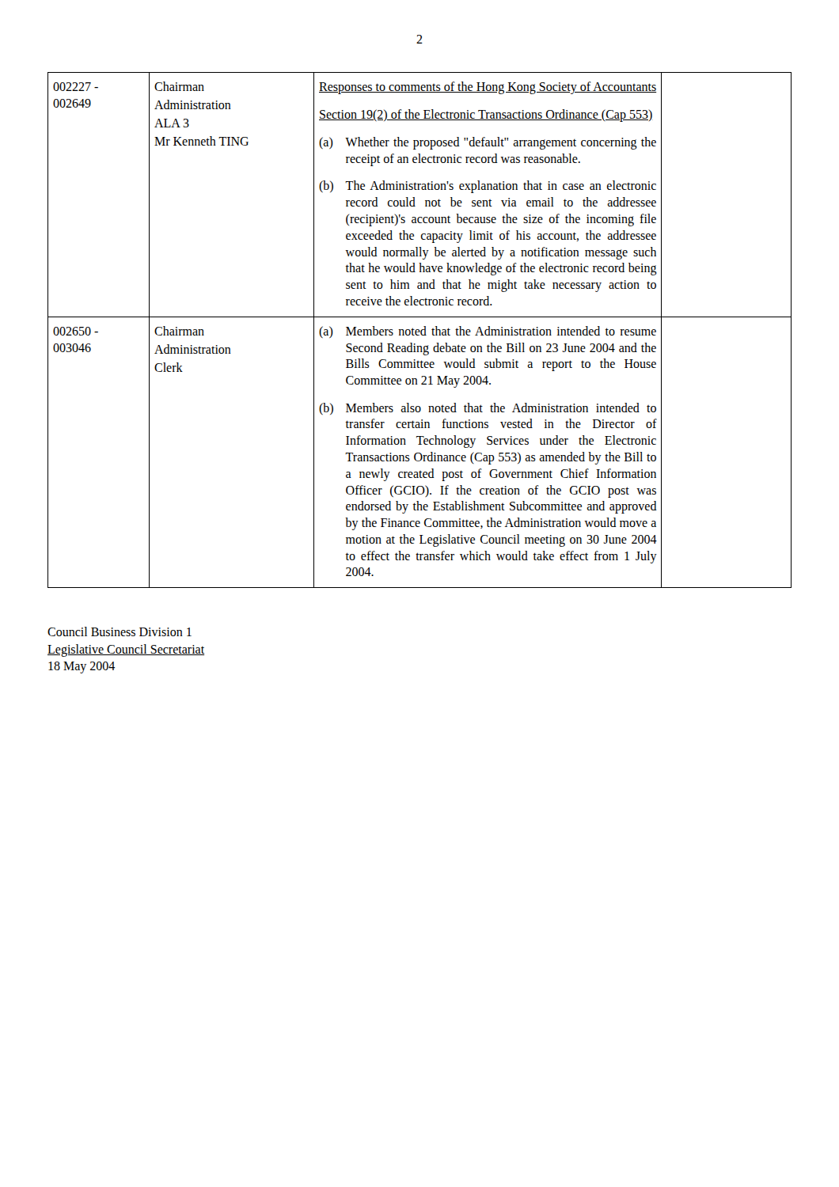2
| 002227 - 002649 | Chairman Administration ALA 3 Mr Kenneth TING | Responses to comments of the Hong Kong Society of Accountants Section 19(2) of the Electronic Transactions Ordinance (Cap 553) (a) Whether the proposed "default" arrangement concerning the receipt of an electronic record was reasonable. (b) The Administration's explanation that in case an electronic record could not be sent via email to the addressee (recipient)'s account because the size of the incoming file exceeded the capacity limit of his account, the addressee would normally be alerted by a notification message such that he would have knowledge of the electronic record being sent to him and that he might take necessary action to receive the electronic record. | |
| 002650 - 003046 | Chairman Administration Clerk | (a) Members noted that the Administration intended to resume Second Reading debate on the Bill on 23 June 2004 and the Bills Committee would submit a report to the House Committee on 21 May 2004. (b) Members also noted that the Administration intended to transfer certain functions vested in the Director of Information Technology Services under the Electronic Transactions Ordinance (Cap 553) as amended by the Bill to a newly created post of Government Chief Information Officer (GCIO). If the creation of the GCIO post was endorsed by the Establishment Subcommittee and approved by the Finance Committee, the Administration would move a motion at the Legislative Council meeting on 30 June 2004 to effect the transfer which would take effect from 1 July 2004. | |
Council Business Division 1
Legislative Council Secretariat
18 May 2004